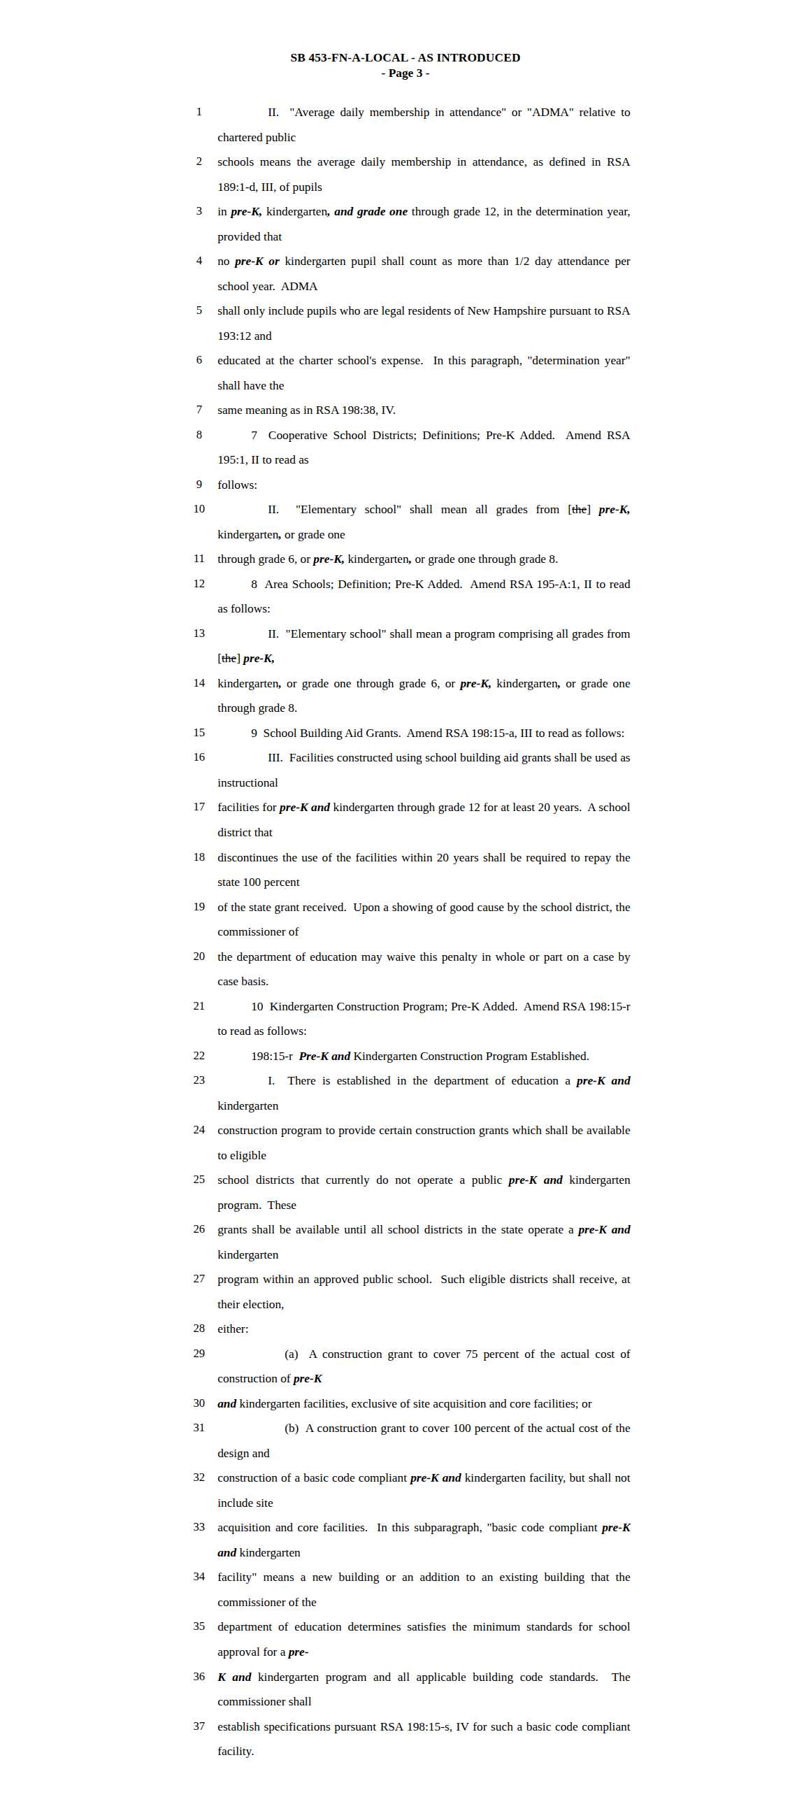SB 453-FN-A-LOCAL - AS INTRODUCED
- Page 3 -
| 1 | II. "Average daily membership in attendance" or "ADMA" relative to chartered public |
| 2 | schools means the average daily membership in attendance, as defined in RSA 189:1-d, III, of pupils |
| 3 | in pre-K, kindergarten , and grade one through grade 12, in the determination year, provided that |
| 4 | no pre-K or kindergarten pupil shall count as more than 1/2 day attendance per school year. ADMA |
| 5 | shall only include pupils who are legal residents of New Hampshire pursuant to RSA 193:12 and |
| 6 | educated at the charter school's expense. In this paragraph, "determination year" shall have the |
| 7 | same meaning as in RSA 198:38, IV. |
| 8 | 7 Cooperative School Districts; Definitions; Pre-K Added. Amend RSA 195:1, II to read as |
| 9 | follows: |
| 10 | II. "Elementary school" shall mean all grades from [ the ] pre-K, kindergarten , or grade one |
| 11 | through grade 6, or pre-K, kindergarten , or grade one through grade 8. |
| 12 | 8 Area Schools; Definition; Pre-K Added. Amend RSA 195-A:1, II to read as follows: |
| 13 | II. "Elementary school" shall mean a program comprising all grades from [ the ] pre-K, |
| 14 | kindergarten , or grade one through grade 6, or pre-K, kindergarten , or grade one through grade 8. |
| 15 | 9 School Building Aid Grants. Amend RSA 198:15-a, III to read as follows: |
| 16 | III. Facilities constructed using school building aid grants shall be used as instructional |
| 17 | facilities for pre-K and kindergarten through grade 12 for at least 20 years. A school district that |
| 18 | discontinues the use of the facilities within 20 years shall be required to repay the state 100 percent |
| 19 | of the state grant received. Upon a showing of good cause by the school district, the commissioner of |
| 20 | the department of education may waive this penalty in whole or part on a case by case basis. |
| 21 | 10 Kindergarten Construction Program; Pre-K Added. Amend RSA 198:15-r to read as follows: |
| 22 | 198:15-r Pre-K and Kindergarten Construction Program Established. |
| 23 | I. There is established in the department of education a pre-K and kindergarten |
| 24 | construction program to provide certain construction grants which shall be available to eligible |
| 25 | school districts that currently do not operate a public pre-K and kindergarten program. These |
| 26 | grants shall be available until all school districts in the state operate a pre-K and kindergarten |
| 27 | program within an approved public school. Such eligible districts shall receive, at their election, |
| 28 | either: |
| 29 | (a) A construction grant to cover 75 percent of the actual cost of construction of pre-K |
| 30 | and kindergarten facilities, exclusive of site acquisition and core facilities; or |
| 31 | (b) A construction grant to cover 100 percent of the actual cost of the design and |
| 32 | construction of a basic code compliant pre-K and kindergarten facility, but shall not include site |
| 33 | acquisition and core facilities. In this subparagraph, "basic code compliant pre-K and kindergarten |
| 34 | facility" means a new building or an addition to an existing building that the commissioner of the |
| 35 | department of education determines satisfies the minimum standards for school approval for a pre- |
| 36 | K and kindergarten program and all applicable building code standards. The commissioner shall |
| 37 | establish specifications pursuant RSA 198:15-s, IV for such a basic code compliant facility. |